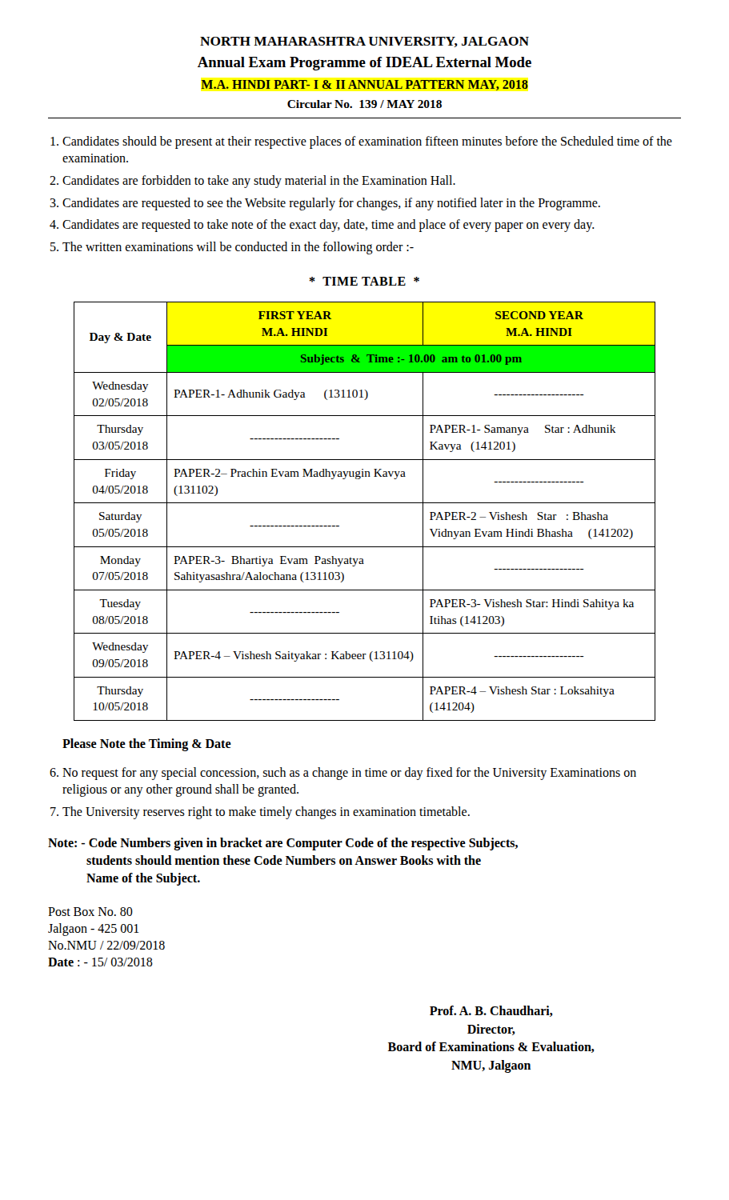NORTH MAHARASHTRA UNIVERSITY, JALGAON
Annual Exam Programme of IDEAL External Mode
M.A. HINDI PART- I & II ANNUAL PATTERN MAY, 2018
Circular No. 139 / MAY 2018
Candidates should be present at their respective places of examination fifteen minutes before the Scheduled time of the examination.
Candidates are forbidden to take any study material in the Examination Hall.
Candidates are requested to see the Website regularly for changes, if any notified later in the Programme.
Candidates are requested to take note of the exact day, date, time and place of every paper on every day.
The written examinations will be conducted in the following order :-
* TIME TABLE *
| Day & Date | FIRST YEAR M.A. HINDI | SECOND YEAR M.A. HINDI |
| Subjects & Time :- 10.00 am to 01.00 pm |
| Wednesday 02/05/2018 | PAPER-1- Adhunik Gadya (131101) | ---------------------- |
| Thursday 03/05/2018 | ---------------------- | PAPER-1- Samanya Star : Adhunik Kavya (141201) |
| Friday 04/05/2018 | PAPER-2– Prachin Evam Madhyayugin Kavya (131102) | ---------------------- |
| Saturday 05/05/2018 | ---------------------- | PAPER-2 – Vishesh Star : Bhasha Vidnyan Evam Hindi Bhasha (141202) |
| Monday 07/05/2018 | PAPER-3- Bhartiya Evam Pashyatya Sahityasashra/Aalochana (131103) | ---------------------- |
| Tuesday 08/05/2018 | ---------------------- | PAPER-3- Vishesh Star: Hindi Sahitya ka Itihas (141203) |
| Wednesday 09/05/2018 | PAPER-4 – Vishesh Saityakar : Kabeer (131104) | ---------------------- |
| Thursday 10/05/2018 | ---------------------- | PAPER-4 – Vishesh Star : Loksahitya (141204) |
Please Note the Timing & Date
No request for any special concession, such as a change in time or day fixed for the University Examinations on religious or any other ground shall be granted.
The University reserves right to make timely changes in examination timetable.
Note: - Code Numbers given in bracket are Computer Code of the respective Subjects, students should mention these Code Numbers on Answer Books with the Name of the Subject.
Post Box No. 80
Jalgaon - 425 001
No.NMU / 22/09/2018
Date : - 15/ 03/2018
Prof. A. B. Chaudhari,
Director,
Board of Examinations & Evaluation,
NMU, Jalgaon